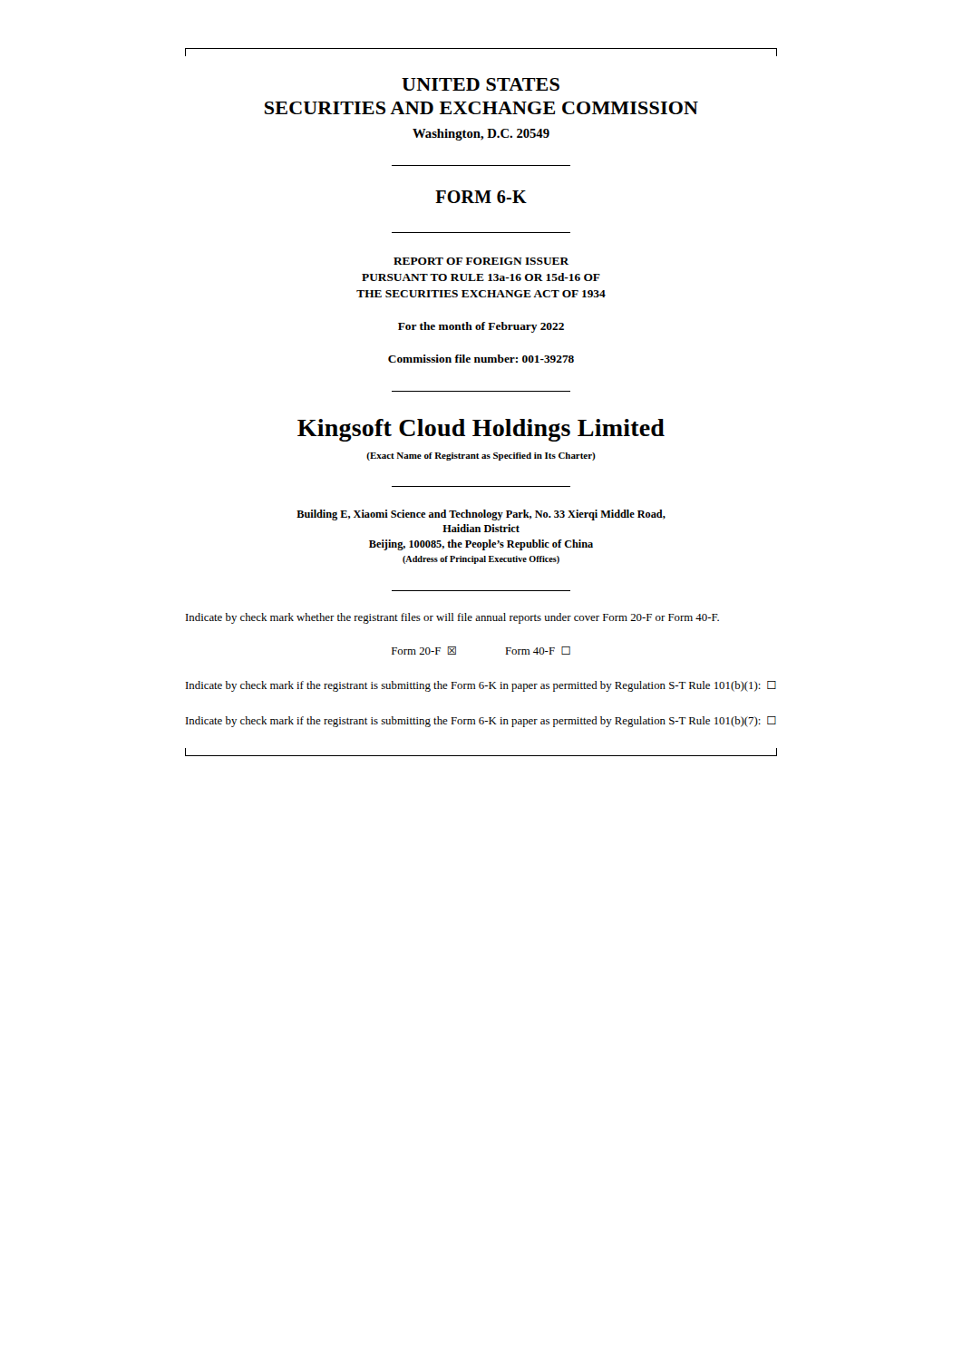UNITED STATES
SECURITIES AND EXCHANGE COMMISSION
Washington, D.C. 20549
FORM 6-K
REPORT OF FOREIGN ISSUER
PURSUANT TO RULE 13a-16 OR 15d-16 OF
THE SECURITIES EXCHANGE ACT OF 1934
For the month of February 2022
Commission file number: 001-39278
Kingsoft Cloud Holdings Limited
(Exact Name of Registrant as Specified in Its Charter)
Building E, Xiaomi Science and Technology Park, No. 33 Xierqi Middle Road,
Haidian District
Beijing, 100085, the People’s Republic of China
(Address of Principal Executive Offices)
Indicate by check mark whether the registrant files or will file annual reports under cover Form 20-F or Form 40-F.
Form 20-F ☒ Form 40-F ☐
Indicate by check mark if the registrant is submitting the Form 6-K in paper as permitted by Regulation S-T Rule 101(b)(1):☐
Indicate by check mark if the registrant is submitting the Form 6-K in paper as permitted by Regulation S-T Rule 101(b)(7):☐